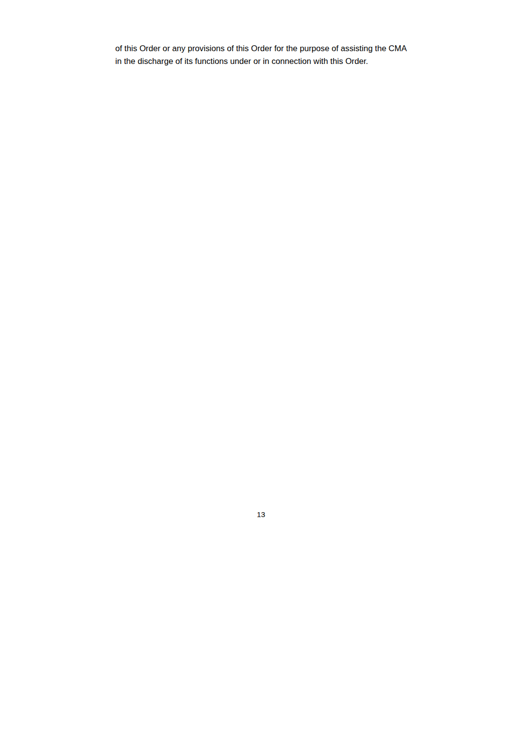of this Order or any provisions of this Order for the purpose of assisting the CMA in the discharge of its functions under or in connection with this Order.
13